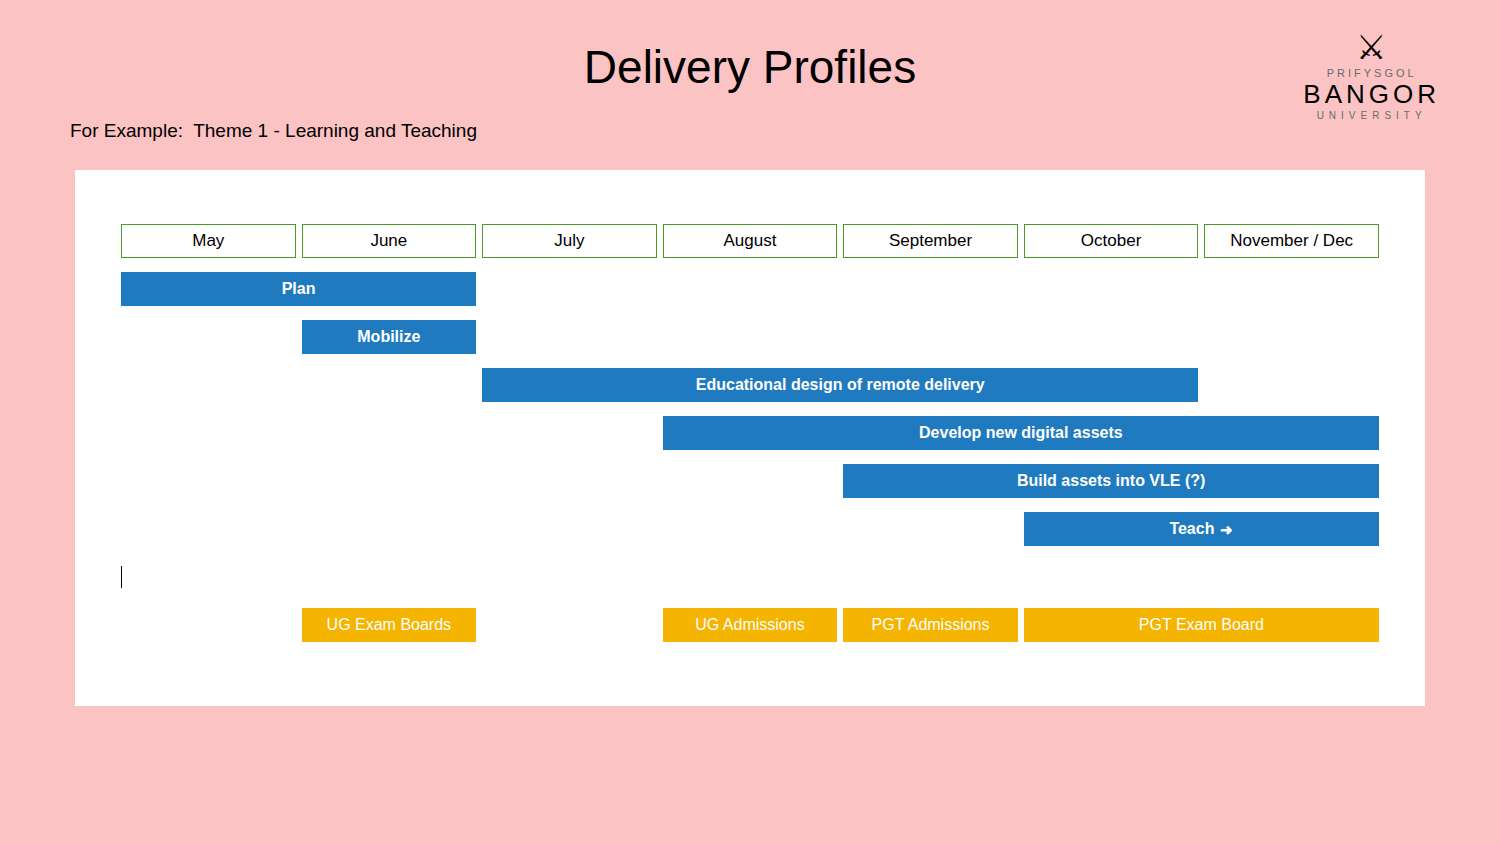⚔
PRIFYSGOL
BANGOR
UNIVERSITY
Delivery Profiles
For Example: Theme 1 - Learning and Teaching
| May | June | July | August | September | October | November / Dec |
| --- | --- | --- | --- | --- | --- | --- |
| Plan | |
| | Mobilize | |
| | | Educational design of remote delivery | |
| | | | Develop new digital assets |
| | | | | Build assets into VLE (?) |
| | | | | | Teach ➜ |
| | UG Exam Boards | | UG Admissions | PGT Admissions | PGT Exam Board |